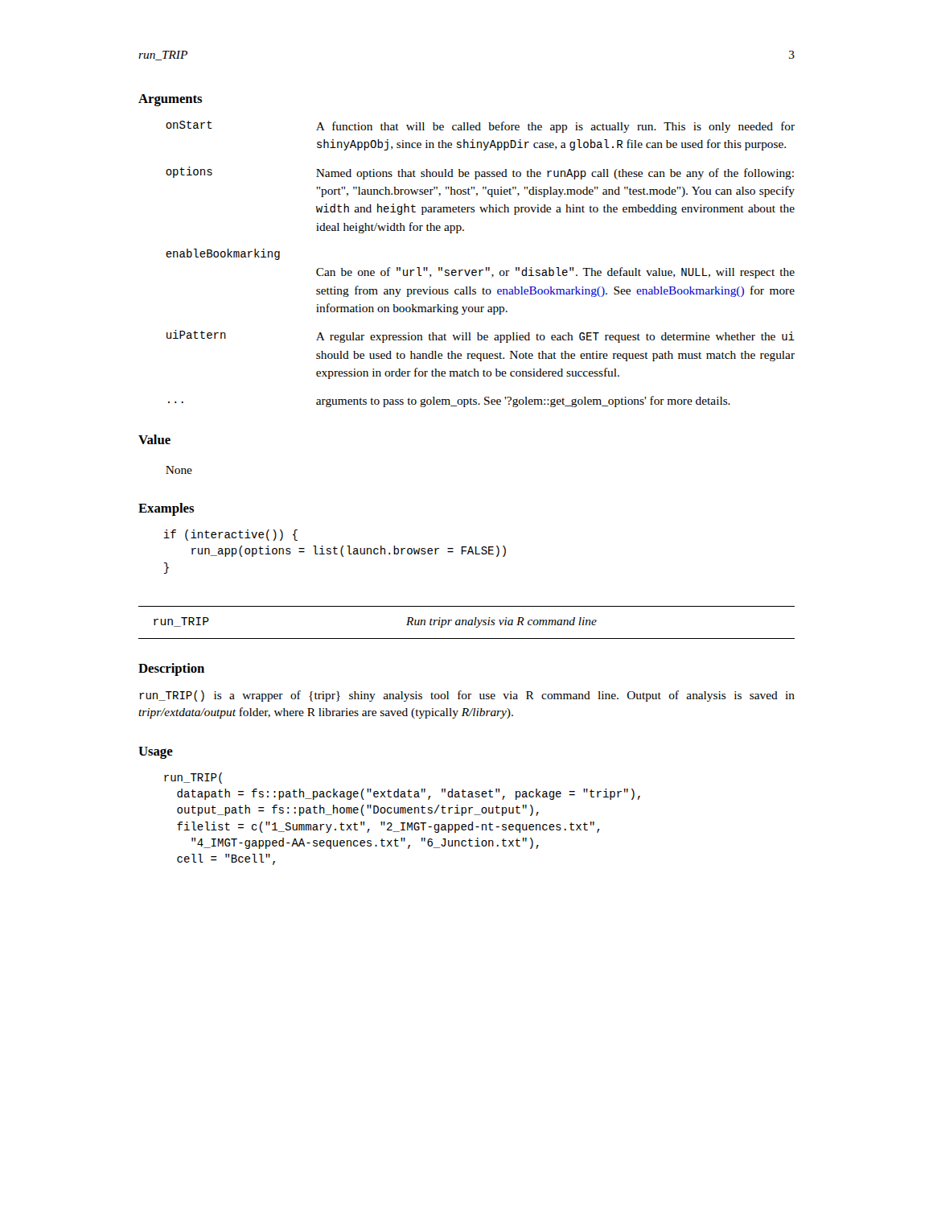run_TRIP 3
Arguments
onStart
A function that will be called before the app is actually run. This is only needed for shinyAppObj, since in the shinyAppDir case, a global.R file can be used for this purpose.
options
Named options that should be passed to the runApp call (these can be any of the following: "port", "launch.browser", "host", "quiet", "display.mode" and "test.mode"). You can also specify width and height parameters which provide a hint to the embedding environment about the ideal height/width for the app.
enableBookmarking
Can be one of "url", "server", or "disable". The default value, NULL, will respect the setting from any previous calls to enableBookmarking(). See enableBookmarking() for more information on bookmarking your app.
uiPattern
A regular expression that will be applied to each GET request to determine whether the ui should be used to handle the request. Note that the entire request path must match the regular expression in order for the match to be considered successful.
...
arguments to pass to golem_opts. See '?golem::get_golem_options' for more details.
Value
None
Examples
if (interactive()) {
    run_app(options = list(launch.browser = FALSE))
}
run_TRIP Run tripr analysis via R command line
Description
run_TRIP() is a wrapper of {tripr} shiny analysis tool for use via R command line. Output of analysis is saved in tripr/extdata/output folder, where R libraries are saved (typically R/library).
Usage
run_TRIP(
  datapath = fs::path_package("extdata", "dataset", package = "tripr"),
  output_path = fs::path_home("Documents/tripr_output"),
  filelist = c("1_Summary.txt", "2_IMGT-gapped-nt-sequences.txt",
    "4_IMGT-gapped-AA-sequences.txt", "6_Junction.txt"),
  cell = "Bcell",